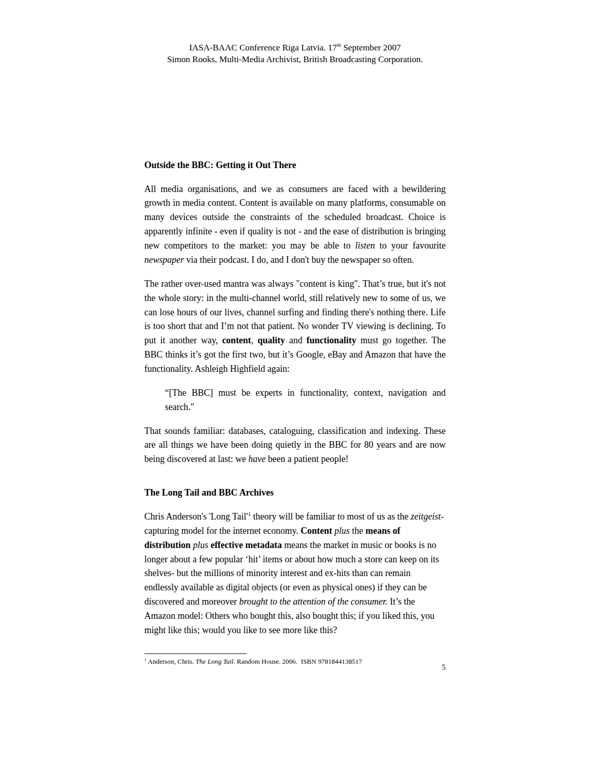IASA-BAAC Conference Riga Latvia. 17th September 2007
Simon Rooks, Multi-Media Archivist, British Broadcasting Corporation.
Outside the BBC: Getting it Out There
All media organisations, and we as consumers are faced with a bewildering growth in media content. Content is available on many platforms, consumable on many devices outside the constraints of the scheduled broadcast. Choice is apparently infinite - even if quality is not - and the ease of distribution is bringing new competitors to the market: you may be able to listen to your favourite newspaper via their podcast. I do, and I don't buy the newspaper so often.
The rather over-used mantra was always "content is king". That’s true, but it's not the whole story: in the multi-channel world, still relatively new to some of us, we can lose hours of our lives, channel surfing and finding there's nothing there. Life is too short that and I’m not that patient. No wonder TV viewing is declining. To put it another way, content, quality and functionality must go together. The BBC thinks it’s got the first two, but it’s Google, eBay and Amazon that have the functionality. Ashleigh Highfield again:
“[The BBC] must be experts in functionality, context, navigation and search."
That sounds familiar: databases, cataloguing, classification and indexing. These are all things we have been doing quietly in the BBC for 80 years and are now being discovered at last: we have been a patient people!
The Long Tail and BBC Archives
Chris Anderson's 'Long Tail'1 theory will be familiar to most of us as the zeitgeist-capturing model for the internet economy. Content plus the means of distribution plus effective metadata means the market in music or books is no longer about a few popular ‘hit’ items or about how much a store can keep on its shelves- but the millions of minority interest and ex-hits than can remain endlessly available as digital objects (or even as physical ones) if they can be discovered and moreover brought to the attention of the consumer. It’s the Amazon model: Others who bought this, also bought this; if you liked this, you might like this; would you like to see more like this?
1 Anderson, Chris. The Long Tail. Random House. 2006. ISBN 9781844138517
5